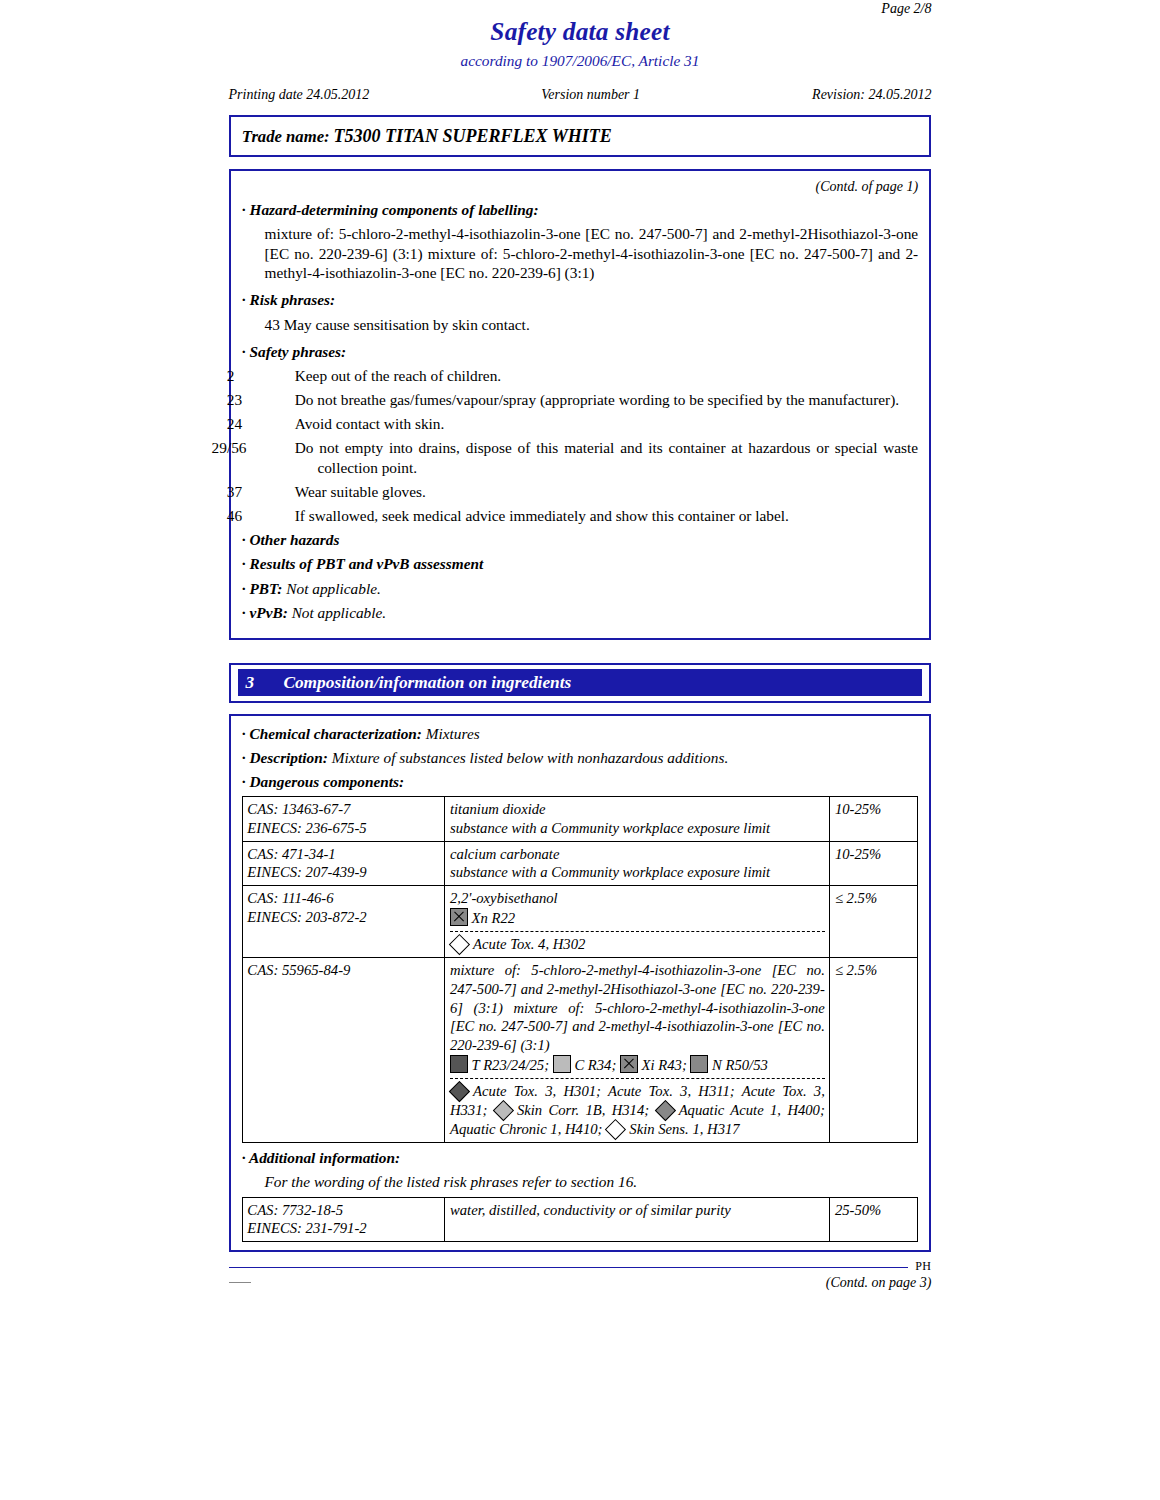Page 2/8
Safety data sheet
according to 1907/2006/EC, Article 31
Printing date 24.05.2012
Version number 1
Revision: 24.05.2012
Trade name: T5300 TITAN SUPERFLEX WHITE
(Contd. of page 1)
· Hazard-determining components of labelling:
mixture of: 5-chloro-2-methyl-4-isothiazolin-3-one [EC no. 247-500-7] and 2-methyl-2Hisothiazol-3-one [EC no. 220-239-6] (3:1) mixture of: 5-chloro-2-methyl-4-isothiazolin-3-one [EC no. 247-500-7] and 2-methyl-4-isothiazolin-3-one [EC no. 220-239-6] (3:1)
· Risk phrases:
43 May cause sensitisation by skin contact.
· Safety phrases:
2 Keep out of the reach of children.
23 Do not breathe gas/fumes/vapour/spray (appropriate wording to be specified by the manufacturer).
24 Avoid contact with skin.
29/56 Do not empty into drains, dispose of this material and its container at hazardous or special waste collection point.
37 Wear suitable gloves.
46 If swallowed, seek medical advice immediately and show this container or label.
· Other hazards
· Results of PBT and vPvB assessment
· PBT: Not applicable.
· vPvB: Not applicable.
3 Composition/information on ingredients
· Chemical characterization: Mixtures
· Description: Mixture of substances listed below with nonhazardous additions.
· Dangerous components:
| CAS: 13463-67-7 EINECS: 236-675-5 | titanium dioxide substance with a Community workplace exposure limit | 10-25% |
| CAS: 471-34-1 EINECS: 207-439-9 | calcium carbonate substance with a Community workplace exposure limit | 10-25% |
| CAS: 111-46-6 EINECS: 203-872-2 | 2,2'-oxybisethanol Xn R22 Acute Tox. 4, H302 | ≤ 2.5% |
| CAS: 55965-84-9 | mixture of: 5-chloro-2-methyl-4-isothiazolin-3-one [EC no. 247-500-7] and 2-methyl-2Hisothiazol-3-one [EC no. 220-239-6] (3:1) mixture of: 5-chloro-2-methyl-4-isothiazolin-3-one [EC no. 247-500-7] and 2-methyl-4-isothiazolin-3-one [EC no. 220-239-6] (3:1) T R23/24/25; C R34; Xi R43; N R50/53 Acute Tox. 3, H301; Acute Tox. 3, H311; Acute Tox. 3, H331; Skin Corr. 1B, H314; Aquatic Acute 1, H400; Aquatic Chronic 1, H410; Skin Sens. 1, H317 | ≤ 2.5% |
· Additional information:
For the wording of the listed risk phrases refer to section 16.
| CAS: 7732-18-5 EINECS: 231-791-2 | water, distilled, conductivity or of similar purity | 25-50% |
PH
(Contd. on page 3)